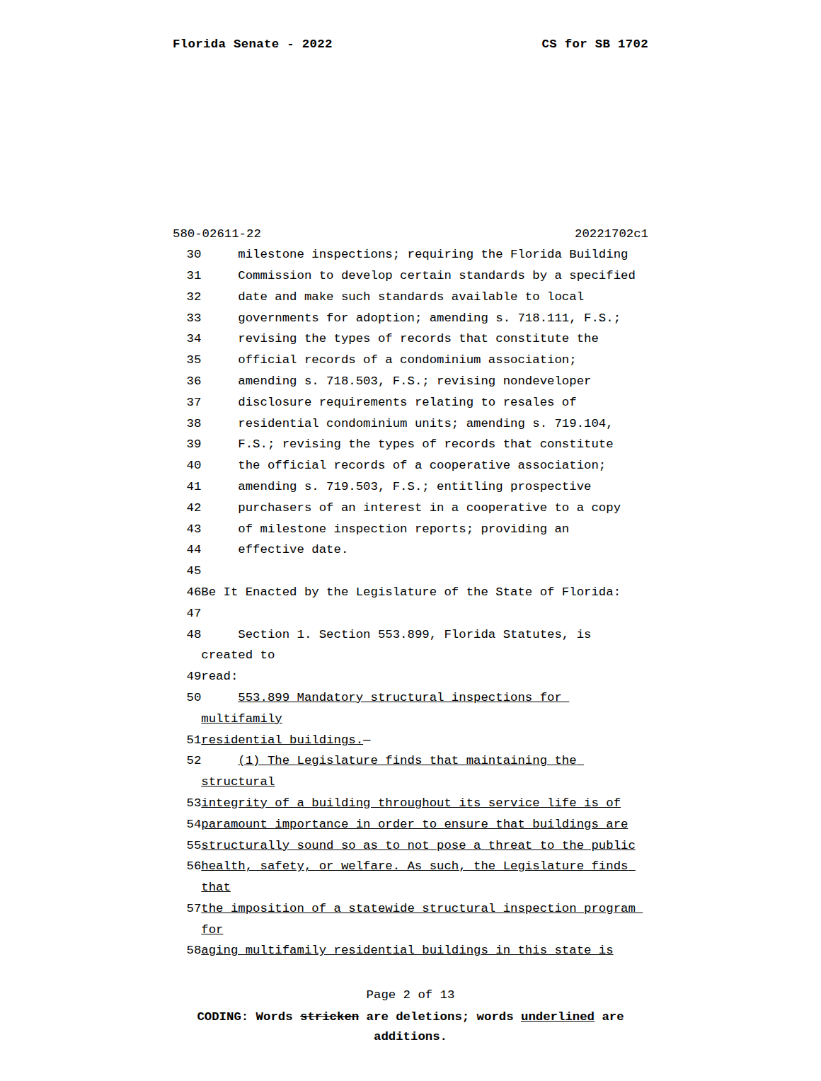Florida Senate - 2022 CS for SB 1702
580-02611-22 20221702c1
| 30 | milestone inspections; requiring the Florida Building |
| 31 | Commission to develop certain standards by a specified |
| 32 | date and make such standards available to local |
| 33 | governments for adoption; amending s. 718.111, F.S.; |
| 34 | revising the types of records that constitute the |
| 35 | official records of a condominium association; |
| 36 | amending s. 718.503, F.S.; revising nondeveloper |
| 37 | disclosure requirements relating to resales of |
| 38 | residential condominium units; amending s. 719.104, |
| 39 | F.S.; revising the types of records that constitute |
| 40 | the official records of a cooperative association; |
| 41 | amending s. 719.503, F.S.; entitling prospective |
| 42 | purchasers of an interest in a cooperative to a copy |
| 43 | of milestone inspection reports; providing an |
| 44 | effective date. |
| 45 | |
| 46 | Be It Enacted by the Legislature of the State of Florida: |
| 47 | |
| 48 | Section 1. Section 553.899, Florida Statutes, is created to |
| 49 | read: |
| 50 | 553.899 Mandatory structural inspections for multifamily |
| 51 | residential buildings. — |
| 52 | (1) The Legislature finds that maintaining the structural |
| 53 | integrity of a building throughout its service life is of |
| 54 | paramount importance in order to ensure that buildings are |
| 55 | structurally sound so as to not pose a threat to the public |
| 56 | health, safety, or welfare. As such, the Legislature finds that |
| 57 | the imposition of a statewide structural inspection program for |
| 58 | aging multifamily residential buildings in this state is |
Page 2 of 13
CODING: Words stricken are deletions; words underlined are additions.